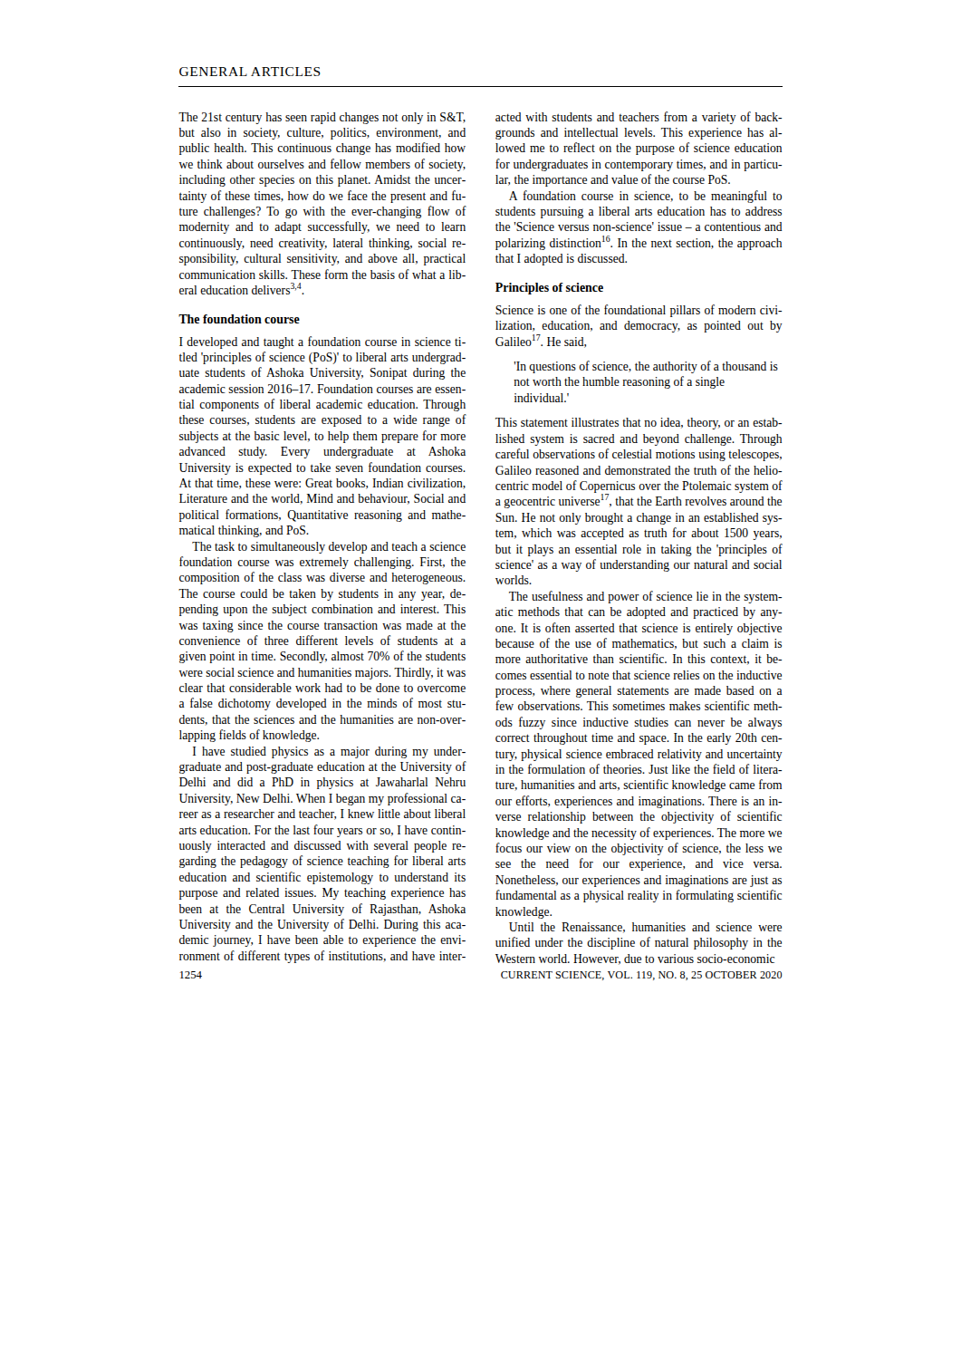GENERAL ARTICLES
The 21st century has seen rapid changes not only in S&T, but also in society, culture, politics, environment, and public health. This continuous change has modified how we think about ourselves and fellow members of society, including other species on this planet. Amidst the uncertainty of these times, how do we face the present and future challenges? To go with the ever-changing flow of modernity and to adapt successfully, we need to learn continuously, need creativity, lateral thinking, social responsibility, cultural sensitivity, and above all, practical communication skills. These form the basis of what a liberal education delivers3,4.
The foundation course
I developed and taught a foundation course in science titled 'principles of science (PoS)' to liberal arts undergraduate students of Ashoka University, Sonipat during the academic session 2016–17. Foundation courses are essential components of liberal academic education. Through these courses, students are exposed to a wide range of subjects at the basic level, to help them prepare for more advanced study. Every undergraduate at Ashoka University is expected to take seven foundation courses. At that time, these were: Great books, Indian civilization, Literature and the world, Mind and behaviour, Social and political formations, Quantitative reasoning and mathematical thinking, and PoS.
The task to simultaneously develop and teach a science foundation course was extremely challenging. First, the composition of the class was diverse and heterogeneous. The course could be taken by students in any year, depending upon the subject combination and interest. This was taxing since the course transaction was made at the convenience of three different levels of students at a given point in time. Secondly, almost 70% of the students were social science and humanities majors. Thirdly, it was clear that considerable work had to be done to overcome a false dichotomy developed in the minds of most students, that the sciences and the humanities are non-overlapping fields of knowledge.
I have studied physics as a major during my undergraduate and post-graduate education at the University of Delhi and did a PhD in physics at Jawaharlal Nehru University, New Delhi. When I began my professional career as a researcher and teacher, I knew little about liberal arts education. For the last four years or so, I have continuously interacted and discussed with several people regarding the pedagogy of science teaching for liberal arts education and scientific epistemology to understand its purpose and related issues. My teaching experience has been at the Central University of Rajasthan, Ashoka University and the University of Delhi. During this academic journey, I have been able to experience the environment of different types of institutions, and have interacted with students and teachers from a variety of backgrounds and intellectual levels. This experience has allowed me to reflect on the purpose of science education for undergraduates in contemporary times, and in particular, the importance and value of the course PoS.
A foundation course in science, to be meaningful to students pursuing a liberal arts education has to address the 'Science versus non-science' issue – a contentious and polarizing distinction16. In the next section, the approach that I adopted is discussed.
Principles of science
Science is one of the foundational pillars of modern civilization, education, and democracy, as pointed out by Galileo17. He said,
'In questions of science, the authority of a thousand is not worth the humble reasoning of a single individual.'
This statement illustrates that no idea, theory, or an established system is sacred and beyond challenge. Through careful observations of celestial motions using telescopes, Galileo reasoned and demonstrated the truth of the heliocentric model of Copernicus over the Ptolemaic system of a geocentric universe17, that the Earth revolves around the Sun. He not only brought a change in an established system, which was accepted as truth for about 1500 years, but it plays an essential role in taking the 'principles of science' as a way of understanding our natural and social worlds.
The usefulness and power of science lie in the systematic methods that can be adopted and practiced by anyone. It is often asserted that science is entirely objective because of the use of mathematics, but such a claim is more authoritative than scientific. In this context, it becomes essential to note that science relies on the inductive process, where general statements are made based on a few observations. This sometimes makes scientific methods fuzzy since inductive studies can never be always correct throughout time and space. In the early 20th century, physical science embraced relativity and uncertainty in the formulation of theories. Just like the field of literature, humanities and arts, scientific knowledge came from our efforts, experiences and imaginations. There is an inverse relationship between the objectivity of scientific knowledge and the necessity of experiences. The more we focus our view on the objectivity of science, the less we see the need for our experience, and vice versa. Nonetheless, our experiences and imaginations are just as fundamental as a physical reality in formulating scientific knowledge.
Until the Renaissance, humanities and science were unified under the discipline of natural philosophy in the Western world. However, due to various socio-economic
1254 CURRENT SCIENCE, VOL. 119, NO. 8, 25 OCTOBER 2020